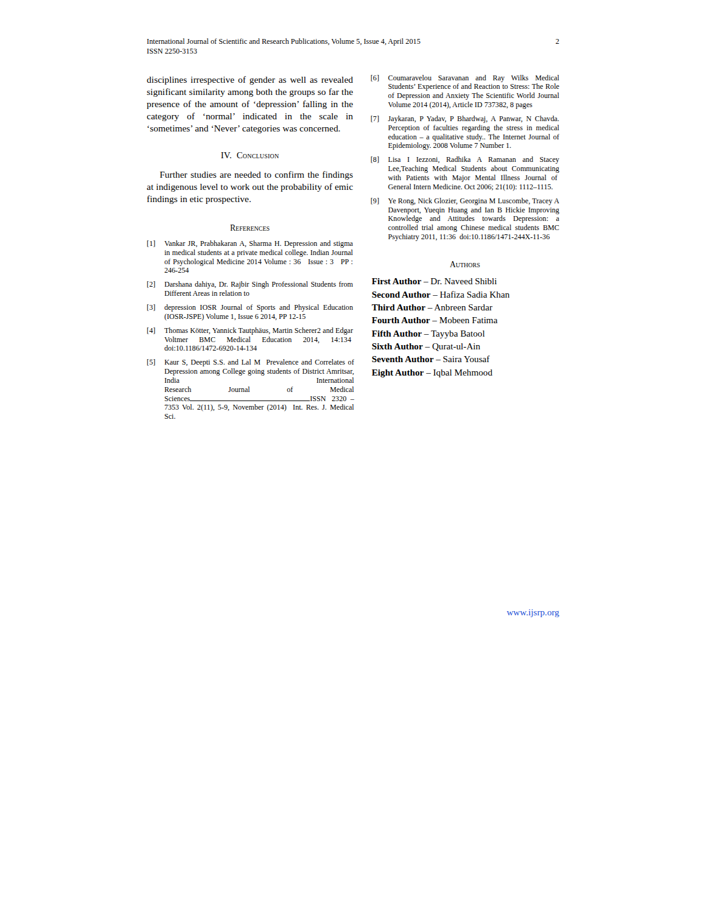International Journal of Scientific and Research Publications, Volume 5, Issue 4, April 2015
ISSN 2250-3153
2
disciplines irrespective of gender as well as revealed significant similarity among both the groups so far the presence of the amount of ‘depression’ falling in the category of ‘normal’ indicated in the scale in ‘sometimes’ and ‘Never’ categories was concerned.
IV. Conclusion
Further studies are needed to confirm the findings at indigenous level to work out the probability of emic findings in etic prospective.
References
[1] Vankar JR, Prabhakaran A, Sharma H. Depression and stigma in medical students at a private medical college. Indian Journal of Psychological Medicine 2014 Volume : 36 Issue : 3 PP : 246-254
[2] Darshana dahiya, Dr. Rajbir Singh Professional Students from Different Areas in relation to
[3] depression IOSR Journal of Sports and Physical Education (IOSR-JSPE) Volume 1, Issue 6 2014, PP 12-15
[4] Thomas Kötter, Yannick Tautphäus, Martin Scherer2 and Edgar Voltmer BMC Medical Education 2014, 14:134 doi:10.1186/1472-6920-14-134
[5] Kaur S, Deepti S.S. and Lal M Prevalence and Correlates of Depression among College going students of District Amritsar, India International Research Journal of Medical Sciences ISSN 2320 –7353 Vol. 2(11), 5-9, November (2014) Int. Res. J. Medical Sci.
[6] Coumaravelou Saravanan and Ray Wilks Medical Students’ Experience of and Reaction to Stress: The Role of Depression and Anxiety The Scientific World Journal Volume 2014 (2014), Article ID 737382, 8 pages
[7] Jaykaran, P Yadav, P Bhardwaj, A Panwar, N Chavda. Perception of faculties regarding the stress in medical education – a qualitative study.. The Internet Journal of Epidemiology. 2008 Volume 7 Number 1.
[8] Lisa I Iezzoni, Radhika A Ramanan and Stacey Lee,Teaching Medical Students about Communicating with Patients with Major Mental Illness Journal of General Intern Medicine. Oct 2006; 21(10): 1112–1115.
[9] Ye Rong, Nick Glozier, Georgina M Luscombe, Tracey A Davenport, Yueqin Huang and Ian B Hickie Improving Knowledge and Attitudes towards Depression: a controlled trial among Chinese medical students BMC Psychiatry 2011, 11:36 doi:10.1186/1471-244X-11-36
Authors
First Author – Dr. Naveed Shibli
Second Author – Hafiza Sadia Khan
Third Author – Anbreen Sardar
Fourth Author – Mobeen Fatima
Fifth Author – Tayyba Batool
Sixth Author – Qurat-ul-Ain
Seventh Author – Saira Yousaf
Eight Author – Iqbal Mehmood
www.ijsrp.org